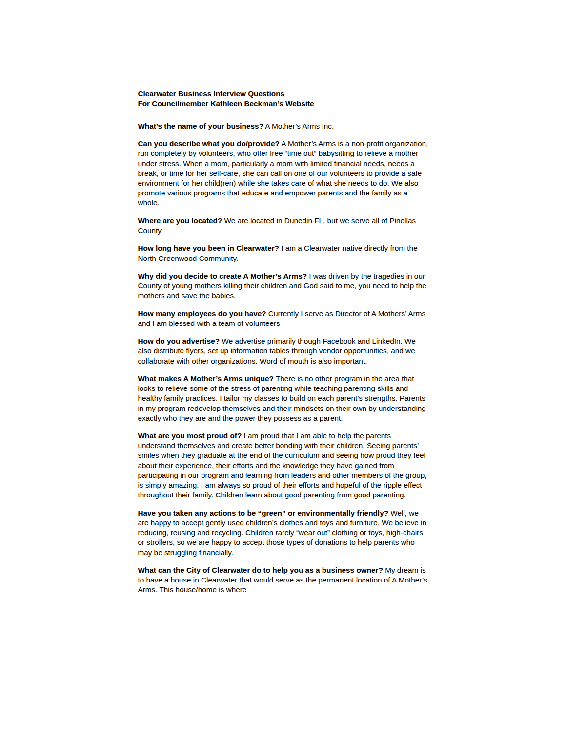Clearwater Business Interview Questions
For Councilmember Kathleen Beckman’s Website
What’s the name of your business? A Mother’s Arms Inc.
Can you describe what you do/provide? A Mother’s Arms is a non-profit organization, run completely by volunteers, who offer free “time out” babysitting to relieve a mother under stress. When a mom, particularly a mom with limited financial needs, needs a break, or time for her self-care, she can call on one of our volunteers to provide a safe environment for her child(ren) while she takes care of what she needs to do. We also promote various programs that educate and empower parents and the family as a whole.
Where are you located? We are located in Dunedin FL, but we serve all of Pinellas County
How long have you been in Clearwater? I am a Clearwater native directly from the North Greenwood Community.
Why did you decide to create A Mother’s Arms? I was driven by the tragedies in our County of young mothers killing their children and God said to me, you need to help the mothers and save the babies.
How many employees do you have? Currently I serve as Director of A Mothers’ Arms and I am blessed with a team of volunteers
How do you advertise? We advertise primarily though Facebook and LinkedIn. We also distribute flyers, set up information tables through vendor opportunities, and we collaborate with other organizations. Word of mouth is also important.
What makes A Mother’s Arms unique? There is no other program in the area that looks to relieve some of the stress of parenting while teaching parenting skills and healthy family practices. I tailor my classes to build on each parent’s strengths. Parents in my program redevelop themselves and their mindsets on their own by understanding exactly who they are and the power they possess as a parent.
What are you most proud of? I am proud that I am able to help the parents understand themselves and create better bonding with their children. Seeing parents’ smiles when they graduate at the end of the curriculum and seeing how proud they feel about their experience, their efforts and the knowledge they have gained from participating in our program and learning from leaders and other members of the group, is simply amazing. I am always so proud of their efforts and hopeful of the ripple effect throughout their family. Children learn about good parenting from good parenting.
Have you taken any actions to be “green” or environmentally friendly? Well, we are happy to accept gently used children’s clothes and toys and furniture. We believe in reducing, reusing and recycling. Children rarely “wear out” clothing or toys, high-chairs or strollers, so we are happy to accept those types of donations to help parents who may be struggling financially.
What can the City of Clearwater do to help you as a business owner? My dream is to have a house in Clearwater that would serve as the permanent location of A Mother’s Arms. This house/home is where